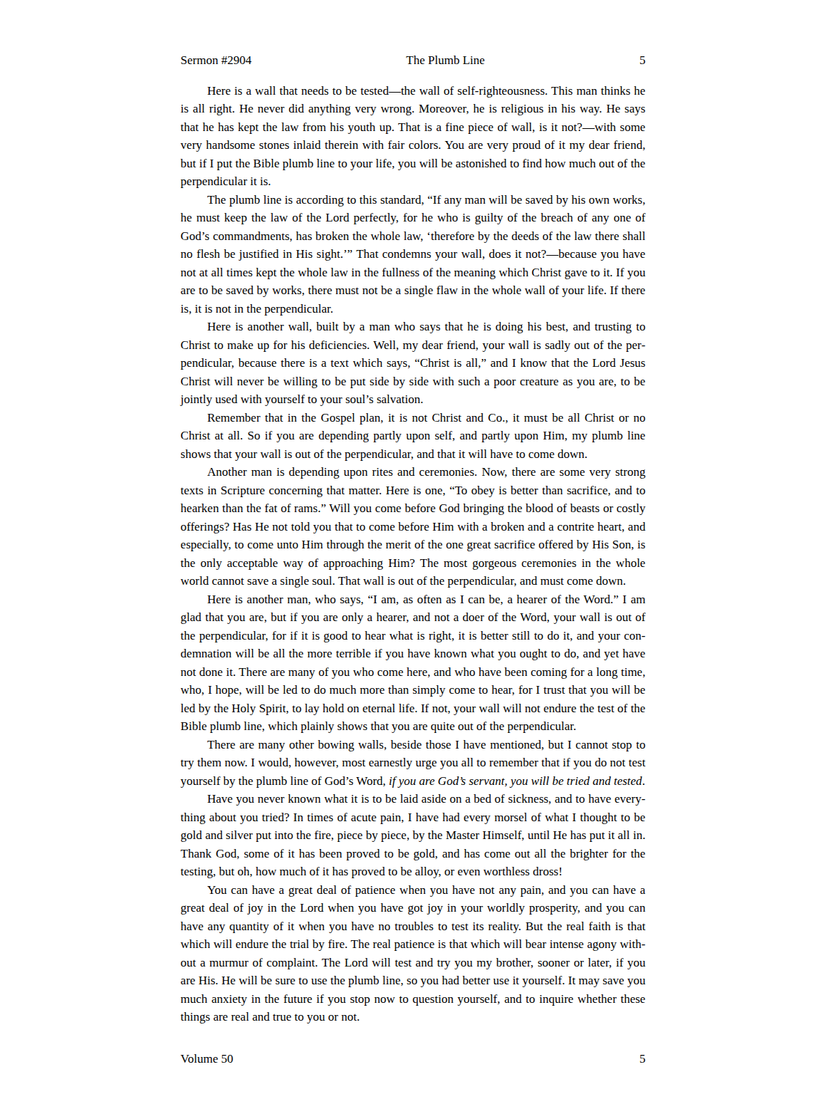Sermon #2904
The Plumb Line
5
Here is a wall that needs to be tested—the wall of self-righteousness. This man thinks he is all right. He never did anything very wrong. Moreover, he is religious in his way. He says that he has kept the law from his youth up. That is a fine piece of wall, is it not?—with some very handsome stones inlaid therein with fair colors. You are very proud of it my dear friend, but if I put the Bible plumb line to your life, you will be astonished to find how much out of the perpendicular it is.
The plumb line is according to this standard, “If any man will be saved by his own works, he must keep the law of the Lord perfectly, for he who is guilty of the breach of any one of God’s commandments, has broken the whole law, ‘therefore by the deeds of the law there shall no flesh be justified in His sight.’” That condemns your wall, does it not?—because you have not at all times kept the whole law in the fullness of the meaning which Christ gave to it. If you are to be saved by works, there must not be a single flaw in the whole wall of your life. If there is, it is not in the perpendicular.
Here is another wall, built by a man who says that he is doing his best, and trusting to Christ to make up for his deficiencies. Well, my dear friend, your wall is sadly out of the perpendicular, because there is a text which says, “Christ is all,” and I know that the Lord Jesus Christ will never be willing to be put side by side with such a poor creature as you are, to be jointly used with yourself to your soul’s salvation.
Remember that in the Gospel plan, it is not Christ and Co., it must be all Christ or no Christ at all. So if you are depending partly upon self, and partly upon Him, my plumb line shows that your wall is out of the perpendicular, and that it will have to come down.
Another man is depending upon rites and ceremonies. Now, there are some very strong texts in Scripture concerning that matter. Here is one, “To obey is better than sacrifice, and to hearken than the fat of rams.” Will you come before God bringing the blood of beasts or costly offerings? Has He not told you that to come before Him with a broken and a contrite heart, and especially, to come unto Him through the merit of the one great sacrifice offered by His Son, is the only acceptable way of approaching Him? The most gorgeous ceremonies in the whole world cannot save a single soul. That wall is out of the perpendicular, and must come down.
Here is another man, who says, “I am, as often as I can be, a hearer of the Word.” I am glad that you are, but if you are only a hearer, and not a doer of the Word, your wall is out of the perpendicular, for if it is good to hear what is right, it is better still to do it, and your condemnation will be all the more terrible if you have known what you ought to do, and yet have not done it. There are many of you who come here, and who have been coming for a long time, who, I hope, will be led to do much more than simply come to hear, for I trust that you will be led by the Holy Spirit, to lay hold on eternal life. If not, your wall will not endure the test of the Bible plumb line, which plainly shows that you are quite out of the perpendicular.
There are many other bowing walls, beside those I have mentioned, but I cannot stop to try them now. I would, however, most earnestly urge you all to remember that if you do not test yourself by the plumb line of God’s Word, if you are God’s servant, you will be tried and tested.
Have you never known what it is to be laid aside on a bed of sickness, and to have everything about you tried? In times of acute pain, I have had every morsel of what I thought to be gold and silver put into the fire, piece by piece, by the Master Himself, until He has put it all in. Thank God, some of it has been proved to be gold, and has come out all the brighter for the testing, but oh, how much of it has proved to be alloy, or even worthless dross!
You can have a great deal of patience when you have not any pain, and you can have a great deal of joy in the Lord when you have got joy in your worldly prosperity, and you can have any quantity of it when you have no troubles to test its reality. But the real faith is that which will endure the trial by fire. The real patience is that which will bear intense agony without a murmur of complaint. The Lord will test and try you my brother, sooner or later, if you are His. He will be sure to use the plumb line, so you had better use it yourself. It may save you much anxiety in the future if you stop now to question yourself, and to inquire whether these things are real and true to you or not.
Volume 50
5